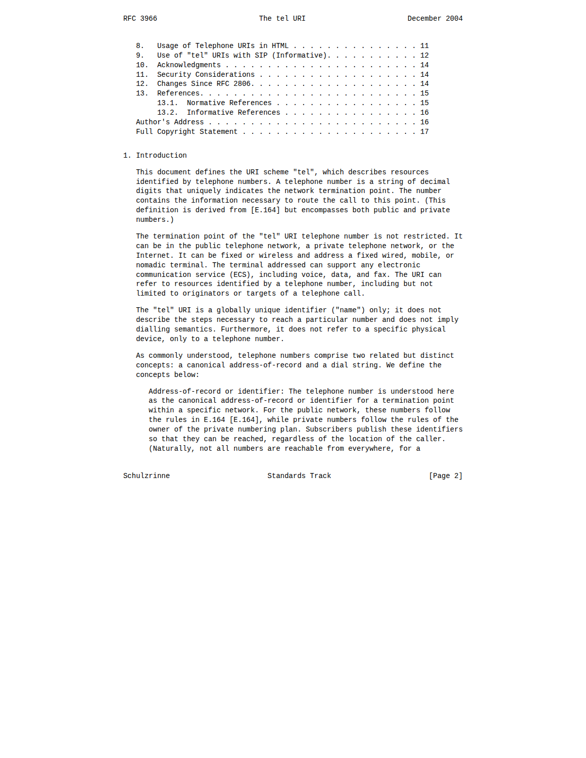RFC 3966 The tel URI December 2004
8. Usage of Telephone URIs in HTML . . . . . . . . . . . . . . . 11
9. Use of "tel" URIs with SIP (Informative). . . . . . . . . . . 12
10. Acknowledgments . . . . . . . . . . . . . . . . . . . . . . . 14
11. Security Considerations . . . . . . . . . . . . . . . . . . . 14
12. Changes Since RFC 2806. . . . . . . . . . . . . . . . . . . . 14
13. References. . . . . . . . . . . . . . . . . . . . . . . . . . 15
13.1. Normative References . . . . . . . . . . . . . . . . . 15
13.2. Informative References . . . . . . . . . . . . . . . . 16
Author's Address . . . . . . . . . . . . . . . . . . . . . . . . . 16
Full Copyright Statement . . . . . . . . . . . . . . . . . . . . . 17
1. Introduction
This document defines the URI scheme "tel", which describes resources identified by telephone numbers. A telephone number is a string of decimal digits that uniquely indicates the network termination point. The number contains the information necessary to route the call to this point. (This definition is derived from [E.164] but encompasses both public and private numbers.)
The termination point of the "tel" URI telephone number is not restricted. It can be in the public telephone network, a private telephone network, or the Internet. It can be fixed or wireless and address a fixed wired, mobile, or nomadic terminal. The terminal addressed can support any electronic communication service (ECS), including voice, data, and fax. The URI can refer to resources identified by a telephone number, including but not limited to originators or targets of a telephone call.
The "tel" URI is a globally unique identifier ("name") only; it does not describe the steps necessary to reach a particular number and does not imply dialling semantics. Furthermore, it does not refer to a specific physical device, only to a telephone number.
As commonly understood, telephone numbers comprise two related but distinct concepts: a canonical address-of-record and a dial string. We define the concepts below:
Address-of-record or identifier: The telephone number is understood here as the canonical address-of-record or identifier for a termination point within a specific network. For the public network, these numbers follow the rules in E.164 [E.164], while private numbers follow the rules of the owner of the private numbering plan. Subscribers publish these identifiers so that they can be reached, regardless of the location of the caller. (Naturally, not all numbers are reachable from everywhere, for a
Schulzrinne Standards Track [Page 2]